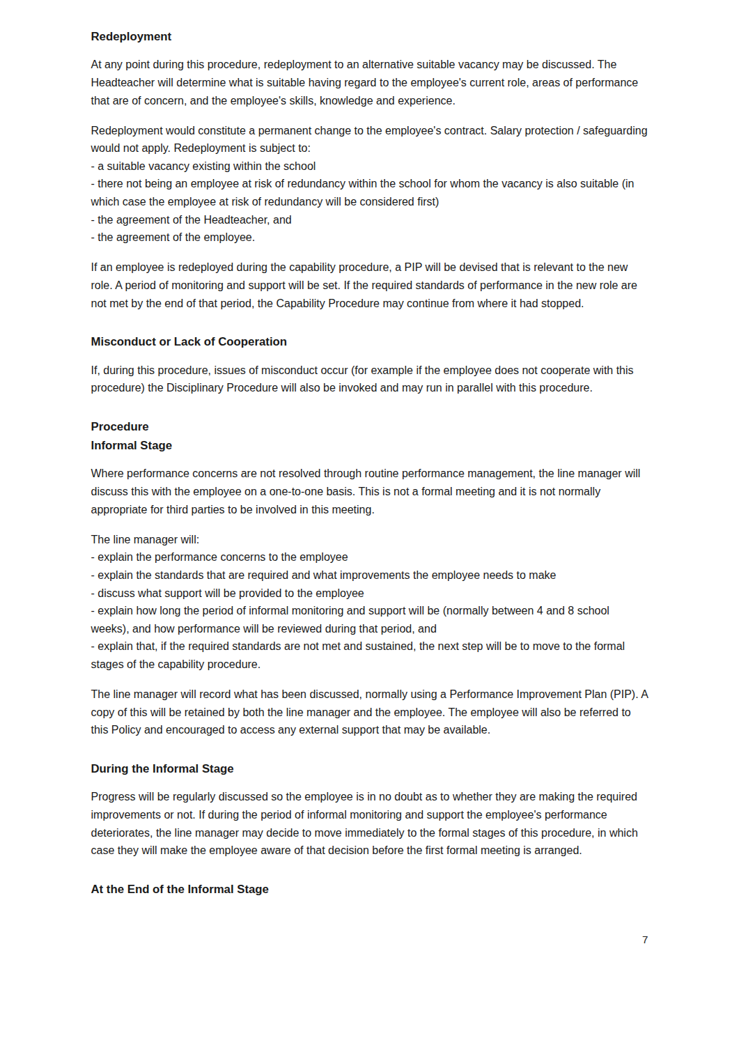Redeployment
At any point during this procedure, redeployment to an alternative suitable vacancy may be discussed. The Headteacher will determine what is suitable having regard to the employee's current role, areas of performance that are of concern, and the employee's skills, knowledge and experience.
Redeployment would constitute a permanent change to the employee's contract. Salary protection / safeguarding would not apply. Redeployment is subject to:
- a suitable vacancy existing within the school
- there not being an employee at risk of redundancy within the school for whom the vacancy is also suitable (in which case the employee at risk of redundancy will be considered first)
- the agreement of the Headteacher, and
- the agreement of the employee.
If an employee is redeployed during the capability procedure, a PIP will be devised that is relevant to the new role. A period of monitoring and support will be set. If the required standards of performance in the new role are not met by the end of that period, the Capability Procedure may continue from where it had stopped.
Misconduct or Lack of Cooperation
If, during this procedure, issues of misconduct occur (for example if the employee does not cooperate with this procedure) the Disciplinary Procedure will also be invoked and may run in parallel with this procedure.
Procedure
Informal Stage
Where performance concerns are not resolved through routine performance management, the line manager will discuss this with the employee on a one-to-one basis. This is not a formal meeting and it is not normally appropriate for third parties to be involved in this meeting.
The line manager will:
- explain the performance concerns to the employee
- explain the standards that are required and what improvements the employee needs to make
- discuss what support will be provided to the employee
- explain how long the period of informal monitoring and support will be (normally between 4 and 8 school weeks), and how performance will be reviewed during that period, and
- explain that, if the required standards are not met and sustained, the next step will be to move to the formal stages of the capability procedure.
The line manager will record what has been discussed, normally using a Performance Improvement Plan (PIP). A copy of this will be retained by both the line manager and the employee. The employee will also be referred to this Policy and encouraged to access any external support that may be available.
During the Informal Stage
Progress will be regularly discussed so the employee is in no doubt as to whether they are making the required improvements or not. If during the period of informal monitoring and support the employee's performance deteriorates, the line manager may decide to move immediately to the formal stages of this procedure, in which case they will make the employee aware of that decision before the first formal meeting is arranged.
At the End of the Informal Stage
7